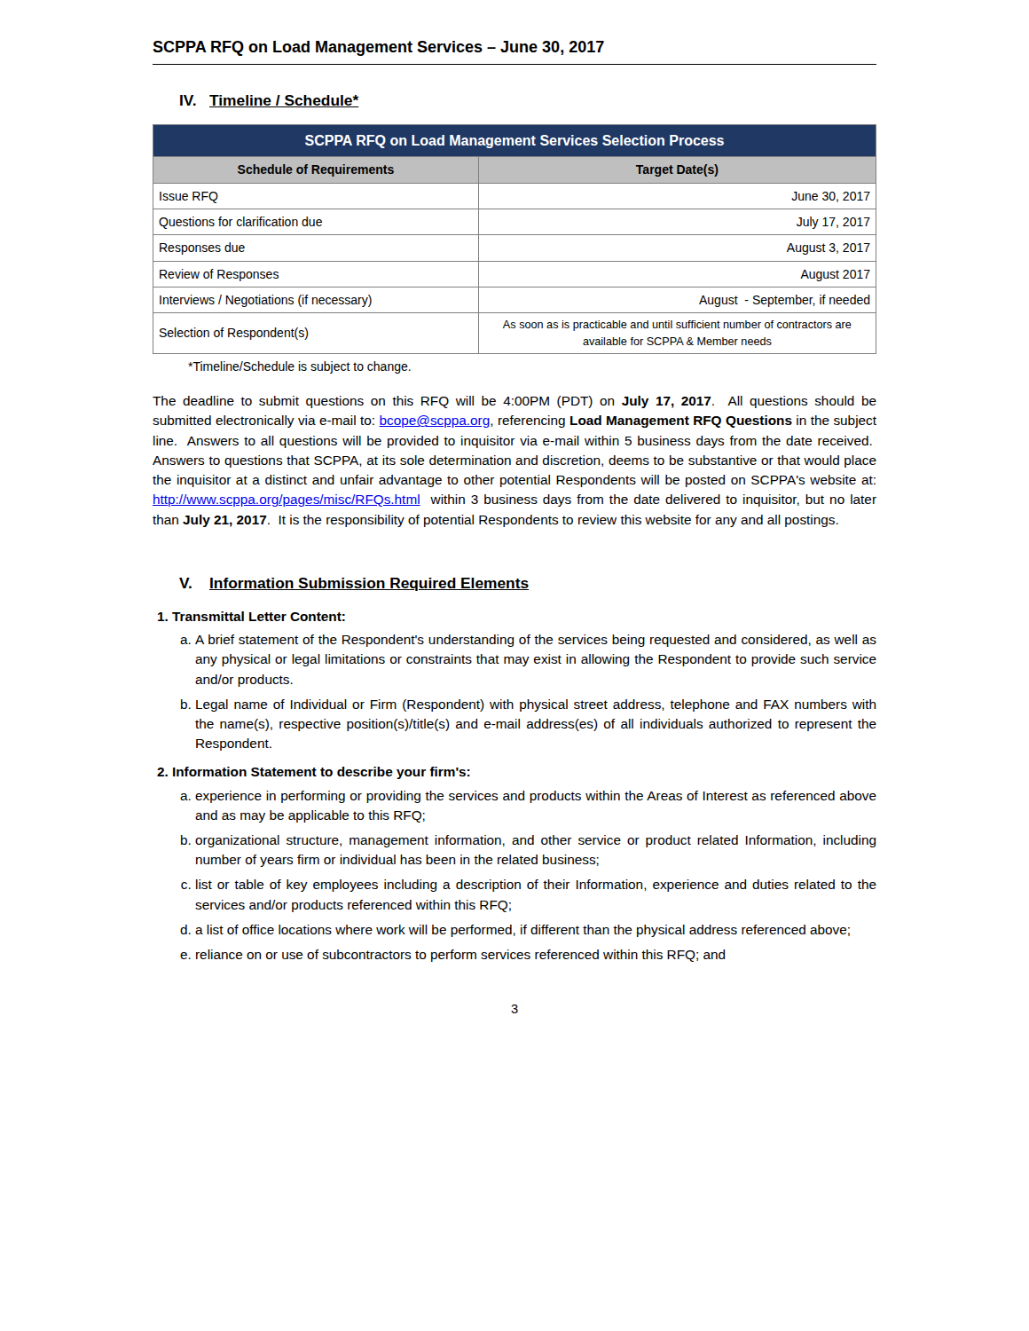SCPPA RFQ on Load Management Services – June 30, 2017
IV. Timeline / Schedule*
| SCPPA RFQ on Load Management Services Selection Process |
| --- |
| Schedule of Requirements | Target Date(s) |
| Issue RFQ | June 30, 2017 |
| Questions for clarification due | July 17, 2017 |
| Responses due | August 3, 2017 |
| Review of Responses | August 2017 |
| Interviews / Negotiations (if necessary) | August - September, if needed |
| Selection of Respondent(s) | As soon as is practicable and until sufficient number of contractors are available for SCPPA & Member needs |
*Timeline/Schedule is subject to change.
The deadline to submit questions on this RFQ will be 4:00PM (PDT) on July 17, 2017. All questions should be submitted electronically via e-mail to: bcope@scppa.org, referencing Load Management RFQ Questions in the subject line. Answers to all questions will be provided to inquisitor via e-mail within 5 business days from the date received. Answers to questions that SCPPA, at its sole determination and discretion, deems to be substantive or that would place the inquisitor at a distinct and unfair advantage to other potential Respondents will be posted on SCPPA's website at: http://www.scppa.org/pages/misc/RFQs.html within 3 business days from the date delivered to inquisitor, but no later than July 21, 2017. It is the responsibility of potential Respondents to review this website for any and all postings.
V. Information Submission Required Elements
Transmittal Letter Content:
A brief statement of the Respondent's understanding of the services being requested and considered, as well as any physical or legal limitations or constraints that may exist in allowing the Respondent to provide such service and/or products.
Legal name of Individual or Firm (Respondent) with physical street address, telephone and FAX numbers with the name(s), respective position(s)/title(s) and e-mail address(es) of all individuals authorized to represent the Respondent.
Information Statement to describe your firm's:
experience in performing or providing the services and products within the Areas of Interest as referenced above and as may be applicable to this RFQ;
organizational structure, management information, and other service or product related Information, including number of years firm or individual has been in the related business;
list or table of key employees including a description of their Information, experience and duties related to the services and/or products referenced within this RFQ;
a list of office locations where work will be performed, if different than the physical address referenced above;
reliance on or use of subcontractors to perform services referenced within this RFQ; and
3